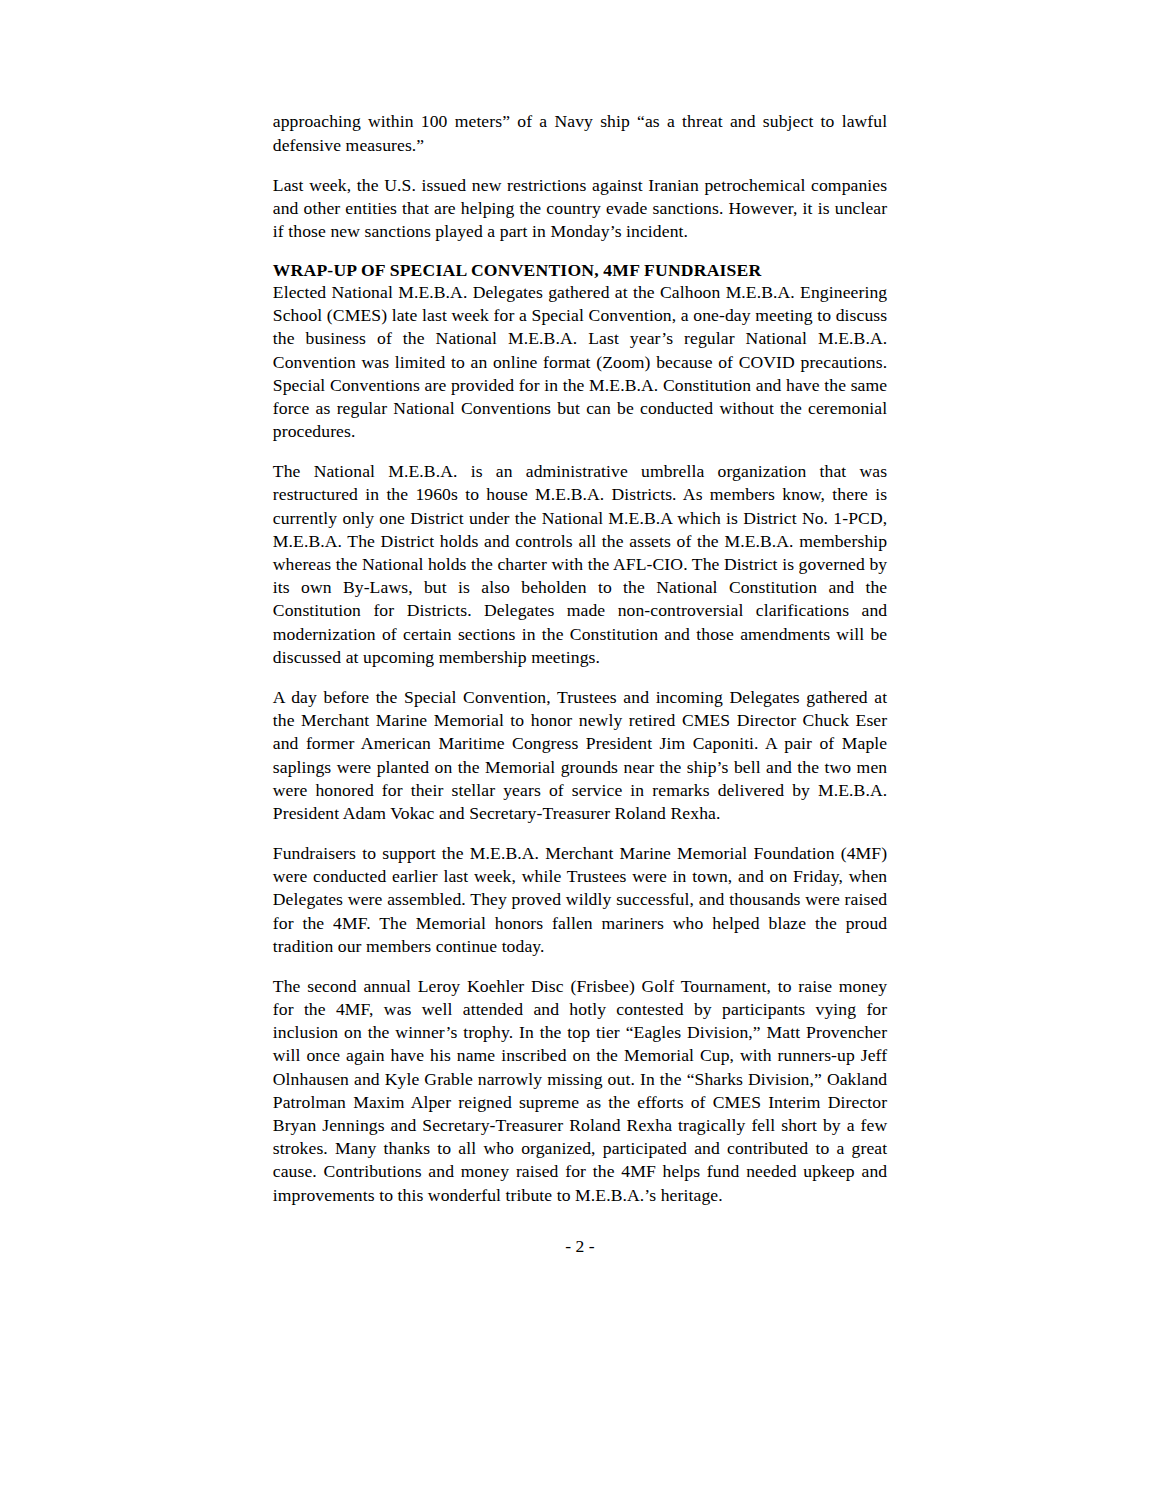approaching within 100 meters” of a Navy ship “as a threat and subject to lawful defensive measures.”
Last week, the U.S. issued new restrictions against Iranian petrochemical companies and other entities that are helping the country evade sanctions. However, it is unclear if those new sanctions played a part in Monday’s incident.
WRAP-UP OF SPECIAL CONVENTION, 4MF FUNDRAISER
Elected National M.E.B.A. Delegates gathered at the Calhoon M.E.B.A. Engineering School (CMES) late last week for a Special Convention, a one-day meeting to discuss the business of the National M.E.B.A. Last year’s regular National M.E.B.A. Convention was limited to an online format (Zoom) because of COVID precautions. Special Conventions are provided for in the M.E.B.A. Constitution and have the same force as regular National Conventions but can be conducted without the ceremonial procedures.
The National M.E.B.A. is an administrative umbrella organization that was restructured in the 1960s to house M.E.B.A. Districts. As members know, there is currently only one District under the National M.E.B.A which is District No. 1-PCD, M.E.B.A. The District holds and controls all the assets of the M.E.B.A. membership whereas the National holds the charter with the AFL-CIO. The District is governed by its own By-Laws, but is also beholden to the National Constitution and the Constitution for Districts. Delegates made non-controversial clarifications and modernization of certain sections in the Constitution and those amendments will be discussed at upcoming membership meetings.
A day before the Special Convention, Trustees and incoming Delegates gathered at the Merchant Marine Memorial to honor newly retired CMES Director Chuck Eser and former American Maritime Congress President Jim Caponiti. A pair of Maple saplings were planted on the Memorial grounds near the ship’s bell and the two men were honored for their stellar years of service in remarks delivered by M.E.B.A. President Adam Vokac and Secretary-Treasurer Roland Rexha.
Fundraisers to support the M.E.B.A. Merchant Marine Memorial Foundation (4MF) were conducted earlier last week, while Trustees were in town, and on Friday, when Delegates were assembled. They proved wildly successful, and thousands were raised for the 4MF. The Memorial honors fallen mariners who helped blaze the proud tradition our members continue today.
The second annual Leroy Koehler Disc (Frisbee) Golf Tournament, to raise money for the 4MF, was well attended and hotly contested by participants vying for inclusion on the winner’s trophy. In the top tier “Eagles Division,” Matt Provencher will once again have his name inscribed on the Memorial Cup, with runners-up Jeff Olnhausen and Kyle Grable narrowly missing out. In the “Sharks Division,” Oakland Patrolman Maxim Alper reigned supreme as the efforts of CMES Interim Director Bryan Jennings and Secretary-Treasurer Roland Rexha tragically fell short by a few strokes. Many thanks to all who organized, participated and contributed to a great cause. Contributions and money raised for the 4MF helps fund needed upkeep and improvements to this wonderful tribute to M.E.B.A.’s heritage.
- 2 -